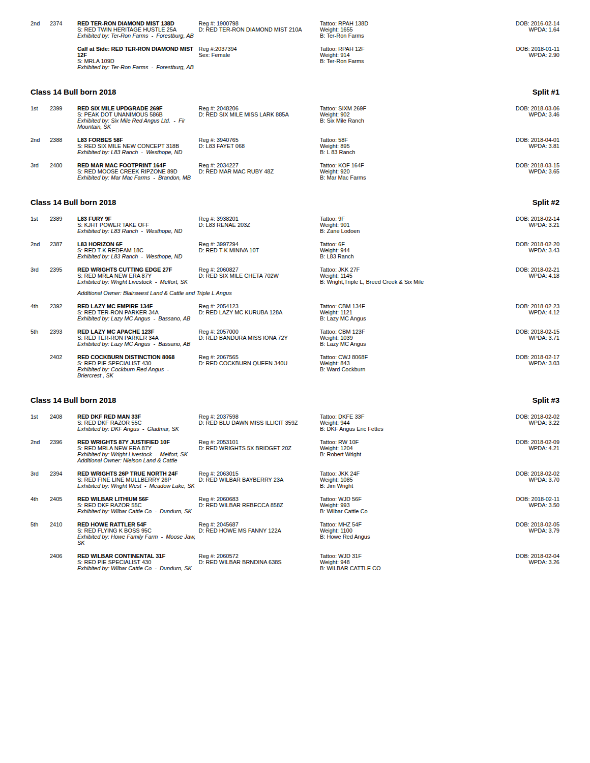2nd
2374
RED TER-RON DIAMOND MIST 138D
S: RED TWIN HERITAGE HUSTLE 25A
Exhibited by: Ter-Ron Farms - Forestburg, AB
Reg #: 1900798
D: RED TER-RON DIAMOND MIST 210A
Tattoo: RPAH 138D
Weight: 1655
B: Ter-Ron Farms
DOB: 2016-02-14
WPDA: 1.64
Calf at Side: RED TER-RON DIAMOND MIST 12F
S: MRLA 109D
Exhibited by: Ter-Ron Farms - Forestburg, AB
Reg #:2037394
Sex: Female
Tattoo: RPAH 12F
Weight: 914
B: Ter-Ron Farms
DOB: 2018-01-11
WPDA: 2.90
Class 14 Bull born 2018 Split #1
1st
2399
RED SIX MILE UPDGRADE 269F
S: PEAK DOT UNANIMOUS 586B
Exhibited by: Six Mile Red Angus Ltd. - Fir Mountain, SK
Reg #: 2048206
D: RED SIX MILE MISS LARK 885A
Tattoo: SIXM 269F
Weight: 902
B: Six Mile Ranch
DOB: 2018-03-06
WPDA: 3.46
2nd
2388
L83 FORBES 58F
S: RED SIX MILE NEW CONCEPT 318B
Exhibited by: L83 Ranch - Westhope, ND
Reg #: 3940765
D: L83 FAYET 068
Tattoo: 58F
Weight: 895
B: L 83 Ranch
DOB: 2018-04-01
WPDA: 3.81
3rd
2400
RED MAR MAC FOOTPRINT 164F
S: RED MOOSE CREEK RIPZONE 89D
Exhibited by: Mar Mac Farms - Brandon, MB
Reg #: 2034227
D: RED MAR MAC RUBY 48Z
Tattoo: KOF 164F
Weight: 920
B: Mar Mac Farms
DOB: 2018-03-15
WPDA: 3.65
Class 14 Bull born 2018 Split #2
1st
2389
L83 FURY 9F
S: KJHT POWER TAKE OFF
Exhibited by: L83 Ranch - Westhope, ND
Reg #: 3938201
D: L83 RENAE 203Z
Tattoo: 9F
Weight: 901
B: Zane Lodoen
DOB: 2018-02-14
WPDA: 3.21
2nd
2387
L83 HORIZON 6F
S: RED T-K REDEAM 18C
Exhibited by: L83 Ranch - Westhope, ND
Reg #: 3997294
D: RED T-K MINIVA 10T
Tattoo: 6F
Weight: 944
B: L83 Ranch
DOB: 2018-02-20
WPDA: 3.43
3rd
2395
RED WRIGHTS CUTTING EDGE 27F
S: RED MRLA NEW ERA 87Y
Exhibited by: Wright Livestock - Melfort, SK
Reg #: 2060827
D: RED SIX MILE CHETA 702W
Tattoo: JKK 27F
Weight: 1145
B: Wright,Triple L, Breed Creek & Six Mile
DOB: 2018-02-21
WPDA: 4.18
Additional Owner: Blairswest Land & Cattle and Triple L Angus
4th
2392
RED LAZY MC EMPIRE 134F
S: RED TER-RON PARKER 34A
Exhibited by: Lazy MC Angus - Bassano, AB
Reg #: 2054123
D: RED LAZY MC KURUBA 128A
Tattoo: CBM 134F
Weight: 1121
B: Lazy MC Angus
DOB: 2018-02-23
WPDA: 4.12
5th
2393
RED LAZY MC APACHE 123F
S: RED TER-RON PARKER 34A
Exhibited by: Lazy MC Angus - Bassano, AB
Reg #: 2057000
D: RED BANDURA MISS IONA 72Y
Tattoo: CBM 123F
Weight: 1039
B: Lazy MC Angus
DOB: 2018-02-15
WPDA: 3.71
2402
RED COCKBURN DISTINCTION 8068
S: RED PIE SPECIALIST 430
Exhibited by: Cockburn Red Angus - Briercrest , SK
Reg #: 2067565
D: RED COCKBURN QUEEN 340U
Tattoo: CWJ 8068F
Weight: 843
B: Ward Cockburn
DOB: 2018-02-17
WPDA: 3.03
Class 14 Bull born 2018 Split #3
1st
2408
RED DKF RED MAN 33F
S: RED DKF RAZOR 55C
Exhibited by: DKF Angus - Gladmar, SK
Reg #: 2037598
D: RED BLU DAWN MISS ILLICIT 359Z
Tattoo: DKFE 33F
Weight: 944
B: DKF Angus Eric Fettes
DOB: 2018-02-02
WPDA: 3.22
2nd
2396
RED WRIGHTS 87Y JUSTIFIED 10F
S: RED MRLA NEW ERA 87Y
Exhibited by: Wright Livestock - Melfort, SK
Additional Owner: Nielson Land & Cattle
Reg #: 2053101
D: RED WRIGHTS 5X BRIDGET 20Z
Tattoo: RW 10F
Weight: 1204
B: Robert Wright
DOB: 2018-02-09
WPDA: 4.21
3rd
2394
RED WRIGHTS 26P TRUE NORTH 24F
S: RED FINE LINE MULLBERRY 26P
Exhibited by: Wright West - Meadow Lake, SK
Reg #: 2063015
D: RED WILBAR BAYBERRY 23A
Tattoo: JKK 24F
Weight: 1085
B: Jim Wright
DOB: 2018-02-02
WPDA: 3.70
4th
2405
RED WILBAR LITHIUM 56F
S: RED DKF RAZOR 55C
Exhibited by: Wilbar Cattle Co - Dundurn, SK
Reg #: 2060683
D: RED WILBAR REBECCA 858Z
Tattoo: WJD 56F
Weight: 993
B: Wilbar Cattle Co
DOB: 2018-02-11
WPDA: 3.50
5th
2410
RED HOWE RATTLER 54F
S: RED FLYING K BOSS 95C
Exhibited by: Howe Family Farm - Moose Jaw, SK
Reg #: 2045687
D: RED HOWE MS FANNY 122A
Tattoo: MHZ 54F
Weight: 1100
B: Howe Red Angus
DOB: 2018-02-05
WPDA: 3.79
2406
RED WILBAR CONTINENTAL 31F
S: RED PIE SPECIALIST 430
Exhibited by: Wilbar Cattle Co - Dundurn, SK
Reg #: 2060572
D: RED WILBAR BRNDINA 638S
Tattoo: WJD 31F
Weight: 948
B: WILBAR CATTLE CO
DOB: 2018-02-04
WPDA: 3.26